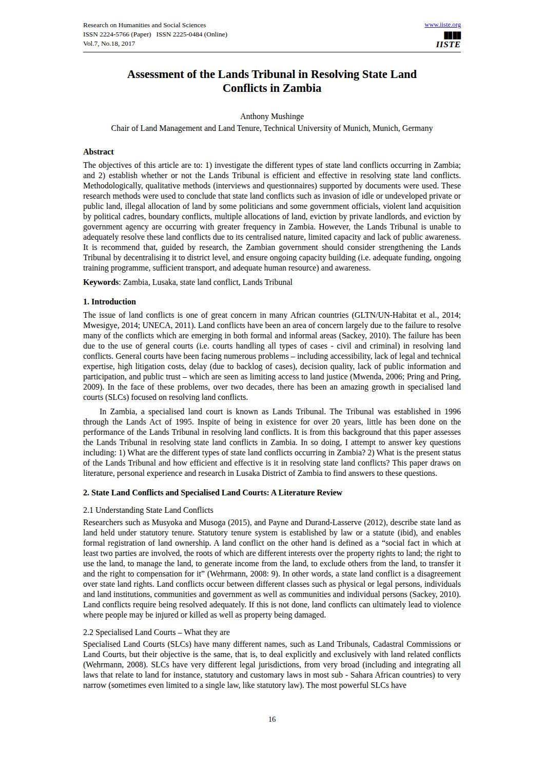Research on Humanities and Social Sciences
ISSN 2224-5766 (Paper) ISSN 2225-0484 (Online)
Vol.7, No.18, 2017
www.iiste.org
▮▮▮▮ IISTE
Assessment of the Lands Tribunal in Resolving State Land
Conflicts in Zambia
Anthony Mushinge
Chair of Land Management and Land Tenure, Technical University of Munich, Munich, Germany
Abstract
The objectives of this article are to: 1) investigate the different types of state land conflicts occurring in Zambia; and 2) establish whether or not the Lands Tribunal is efficient and effective in resolving state land conflicts. Methodologically, qualitative methods (interviews and questionnaires) supported by documents were used. These research methods were used to conclude that state land conflicts such as invasion of idle or undeveloped private or public land, illegal allocation of land by some politicians and some government officials, violent land acquisition by political cadres, boundary conflicts, multiple allocations of land, eviction by private landlords, and eviction by government agency are occurring with greater frequency in Zambia. However, the Lands Tribunal is unable to adequately resolve these land conflicts due to its centralised nature, limited capacity and lack of public awareness. It is recommend that, guided by research, the Zambian government should consider strengthening the Lands Tribunal by decentralising it to district level, and ensure ongoing capacity building (i.e. adequate funding, ongoing training programme, sufficient transport, and adequate human resource) and awareness.
Keywords: Zambia, Lusaka, state land conflict, Lands Tribunal
1. Introduction
The issue of land conflicts is one of great concern in many African countries (GLTN/UN-Habitat et al., 2014; Mwesigye, 2014; UNECA, 2011). Land conflicts have been an area of concern largely due to the failure to resolve many of the conflicts which are emerging in both formal and informal areas (Sackey, 2010). The failure has been due to the use of general courts (i.e. courts handling all types of cases - civil and criminal) in resolving land conflicts. General courts have been facing numerous problems – including accessibility, lack of legal and technical expertise, high litigation costs, delay (due to backlog of cases), decision quality, lack of public information and participation, and public trust – which are seen as limiting access to land justice (Mwenda, 2006; Pring and Pring, 2009). In the face of these problems, over two decades, there has been an amazing growth in specialised land courts (SLCs) focused on resolving land conflicts.
In Zambia, a specialised land court is known as Lands Tribunal. The Tribunal was established in 1996 through the Lands Act of 1995. Inspite of being in existence for over 20 years, little has been done on the performance of the Lands Tribunal in resolving land conflicts. It is from this background that this paper assesses the Lands Tribunal in resolving state land conflicts in Zambia. In so doing, I attempt to answer key questions including: 1) What are the different types of state land conflicts occurring in Zambia? 2) What is the present status of the Lands Tribunal and how efficient and effective is it in resolving state land conflicts? This paper draws on literature, personal experience and research in Lusaka District of Zambia to find answers to these questions.
2. State Land Conflicts and Specialised Land Courts: A Literature Review
2.1 Understanding State Land Conflicts
Researchers such as Musyoka and Musoga (2015), and Payne and Durand-Lasserve (2012), describe state land as land held under statutory tenure. Statutory tenure system is established by law or a statute (ibid), and enables formal registration of land ownership. A land conflict on the other hand is defined as a “social fact in which at least two parties are involved, the roots of which are different interests over the property rights to land; the right to use the land, to manage the land, to generate income from the land, to exclude others from the land, to transfer it and the right to compensation for it” (Wehrmann, 2008: 9). In other words, a state land conflict is a disagreement over state land rights. Land conflicts occur between different classes such as physical or legal persons, individuals and land institutions, communities and government as well as communities and individual persons (Sackey, 2010). Land conflicts require being resolved adequately. If this is not done, land conflicts can ultimately lead to violence where people may be injured or killed as well as property being damaged.
2.2 Specialised Land Courts – What they are
Specialised Land Courts (SLCs) have many different names, such as Land Tribunals, Cadastral Commissions or Land Courts, but their objective is the same, that is, to deal explicitly and exclusively with land related conflicts (Wehrmann, 2008). SLCs have very different legal jurisdictions, from very broad (including and integrating all laws that relate to land for instance, statutory and customary laws in most sub - Sahara African countries) to very narrow (sometimes even limited to a single law, like statutory law). The most powerful SLCs have
16